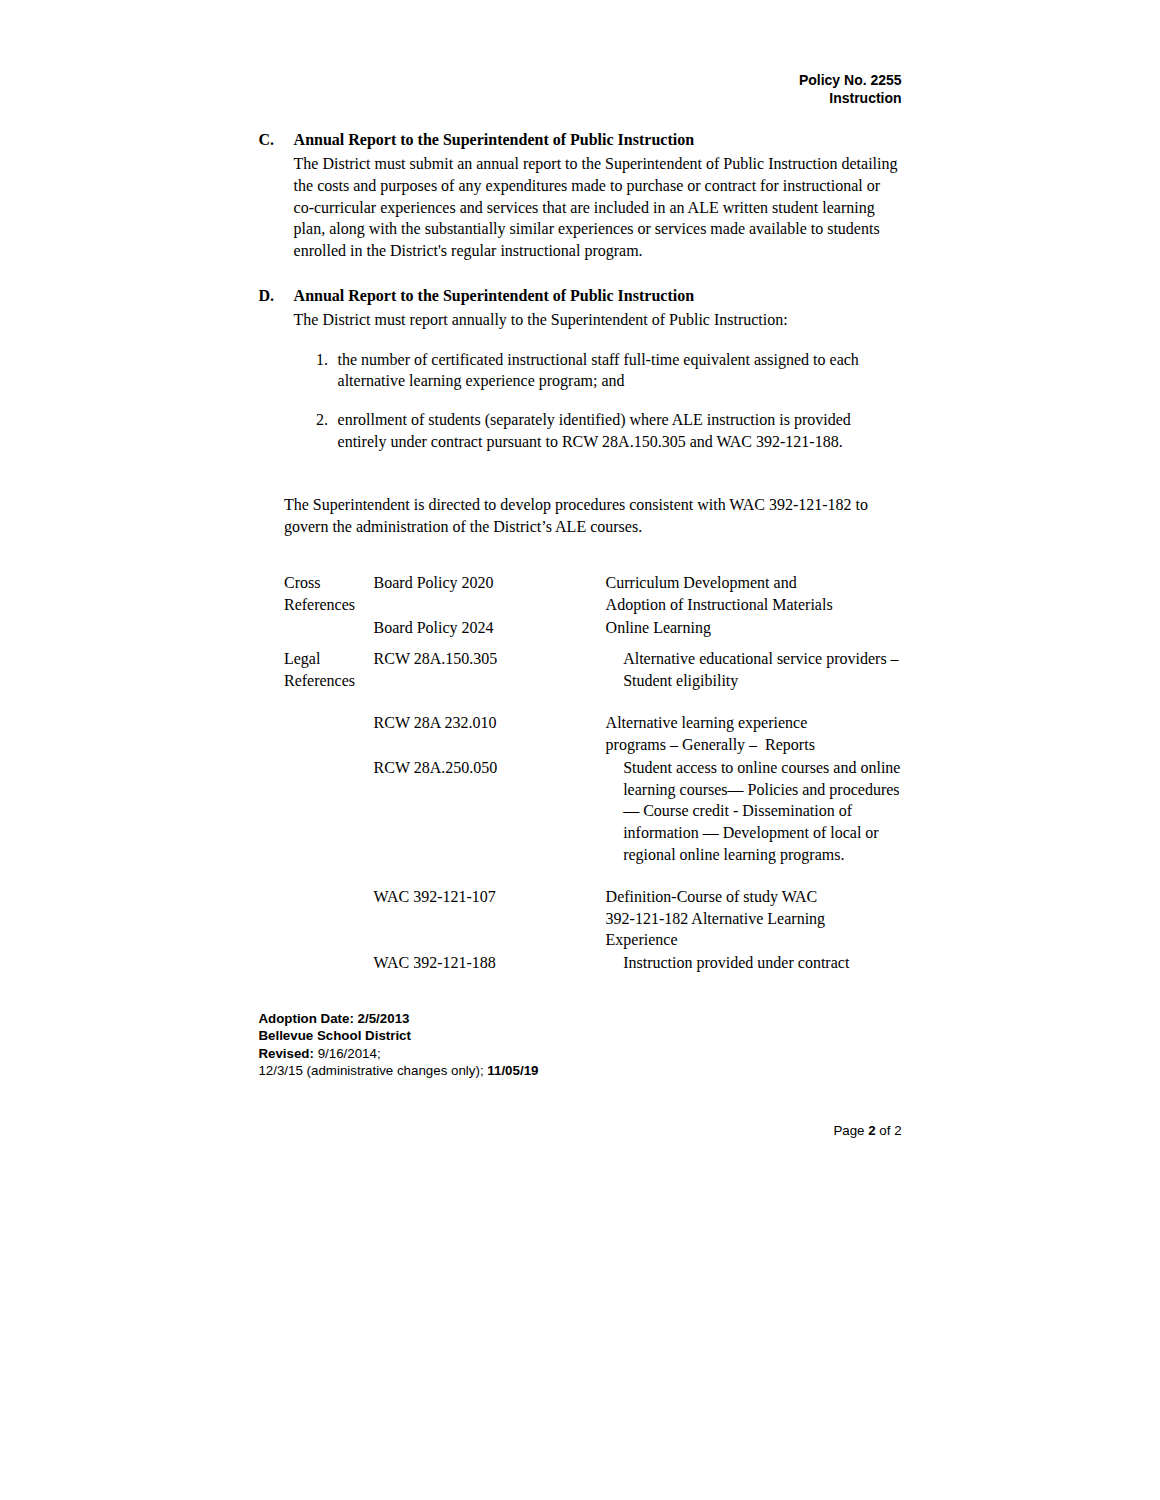Policy No. 2255
Instruction
C.
Annual Report to the Superintendent of Public Instruction
The District must submit an annual report to the Superintendent of Public Instruction detailing the costs and purposes of any expenditures made to purchase or contract for instructional or co-curricular experiences and services that are included in an ALE written student learning plan, along with the substantially similar experiences or services made available to students enrolled in the District's regular instructional program.
D.
Annual Report to the Superintendent of Public Instruction
The District must report annually to the Superintendent of Public Instruction:
the number of certificated instructional staff full-time equivalent assigned to each alternative learning experience program; and
enrollment of students (separately identified) where ALE instruction is provided entirely under contract pursuant to RCW 28A.150.305 and WAC 392-121-188.
The Superintendent is directed to develop procedures consistent with WAC 392-121-182 to govern the administration of the District’s ALE courses.
Cross
References
| Board Policy 2020 | Curriculum Development and Adoption of Instructional Materials |
| Board Policy 2024 | Online Learning |
Legal
References
| RCW 28A.150.305 | Alternative educational service providers – Student eligibility |
| RCW 28A 232.010 | Alternative learning experience programs – Generally – Reports |
| RCW 28A.250.050 | Student access to online courses and online learning courses— Policies and procedures — Course credit - Dissemination of information — Development of local or regional online learning programs. |
| WAC 392-121-107 | Definition-Course of study WAC 392-121-182 Alternative Learning Experience |
| WAC 392-121-188 | Instruction provided under contract |
Adoption Date: 2/5/2013
Bellevue School District
Revised: 9/16/2014;
12/3/15 (administrative changes only); 11/05/19
Page 2 of 2